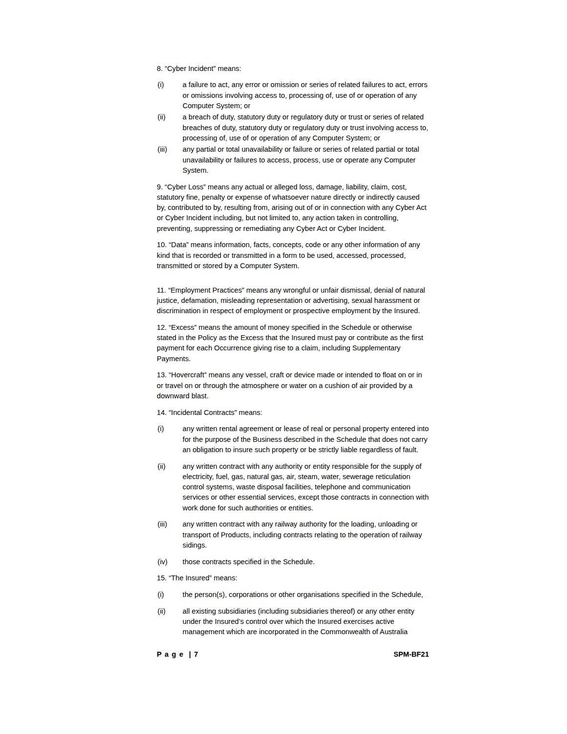8. “Cyber Incident” means:
(i)
a failure to act, any error or omission or series of related failures to act, errors or omissions involving access to, processing of, use of or operation of any Computer System; or
(ii)
a breach of duty, statutory duty or regulatory duty or trust or series of related breaches of duty, statutory duty or regulatory duty or trust involving access to, processing of, use of or operation of any Computer System; or
(iii)
any partial or total unavailability or failure or series of related partial or total unavailability or failures to access, process, use or operate any Computer System.
9. “Cyber Loss” means any actual or alleged loss, damage, liability, claim, cost, statutory fine, penalty or expense of whatsoever nature directly or indirectly caused by, contributed to by, resulting from, arising out of or in connection with any Cyber Act or Cyber Incident including, but not limited to, any action taken in controlling, preventing, suppressing or remediating any Cyber Act or Cyber Incident.
10. “Data” means information, facts, concepts, code or any other information of any kind that is recorded or transmitted in a form to be used, accessed, processed, transmitted or stored by a Computer System.
11. “Employment Practices” means any wrongful or unfair dismissal, denial of natural justice, defamation, misleading representation or advertising, sexual harassment or discrimination in respect of employment or prospective employment by the Insured.
12. “Excess” means the amount of money specified in the Schedule or otherwise stated in the Policy as the Excess that the Insured must pay or contribute as the first payment for each Occurrence giving rise to a claim, including Supplementary Payments.
13. “Hovercraft” means any vessel, craft or device made or intended to float on or in or travel on or through the atmosphere or water on a cushion of air provided by a downward blast.
14. “Incidental Contracts” means:
(i)
any written rental agreement or lease of real or personal property entered into for the purpose of the Business described in the Schedule that does not carry an obligation to insure such property or be strictly liable regardless of fault.
(ii)
any written contract with any authority or entity responsible for the supply of electricity, fuel, gas, natural gas, air, steam, water, sewerage reticulation control systems, waste disposal facilities, telephone and communication services or other essential services, except those contracts in connection with work done for such authorities or entities.
(iii)
any written contract with any railway authority for the loading, unloading or transport of Products, including contracts relating to the operation of railway sidings.
(iv)
those contracts specified in the Schedule.
15. “The Insured” means:
(i)
the person(s), corporations or other organisations specified in the Schedule,
(ii)
all existing subsidiaries (including subsidiaries thereof) or any other entity under the Insured’s control over which the Insured exercises active management which are incorporated in the Commonwealth of Australia
P a g e | 7
SPM-BF21